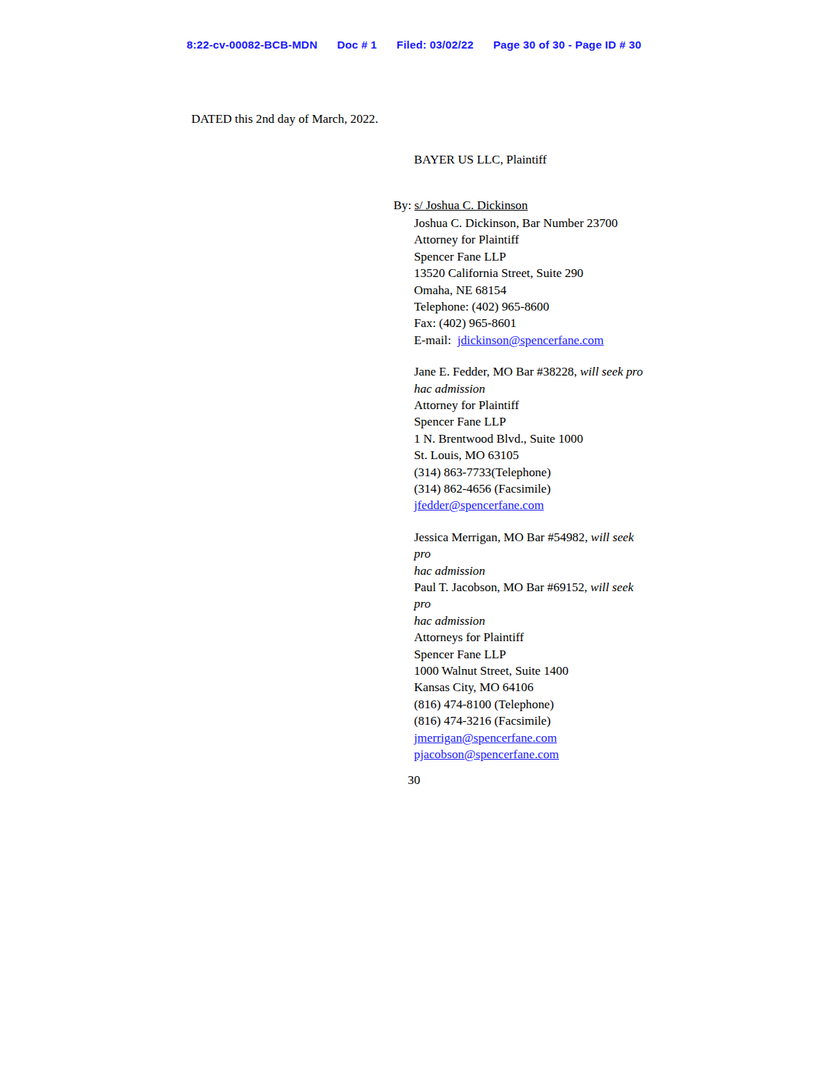8:22-cv-00082-BCB-MDN Doc # 1 Filed: 03/02/22 Page 30 of 30 - Page ID # 30
DATED this 2nd day of March, 2022.
BAYER US LLC, Plaintiff
By: s/ Joshua C. Dickinson
Joshua C. Dickinson, Bar Number 23700
Attorney for Plaintiff
Spencer Fane LLP
13520 California Street, Suite 290
Omaha, NE 68154
Telephone: (402) 965-8600
Fax: (402) 965-8601
E-mail: jdickinson@spencerfane.com
Jane E. Fedder, MO Bar #38228, will seek pro
hac admission
Attorney for Plaintiff
Spencer Fane LLP
1 N. Brentwood Blvd., Suite 1000
St. Louis, MO 63105
(314) 863-7733(Telephone)
(314) 862-4656 (Facsimile)
jfedder@spencerfane.com
Jessica Merrigan, MO Bar #54982, will seek pro
hac admission
Paul T. Jacobson, MO Bar #69152, will seek pro
hac admission
Attorneys for Plaintiff
Spencer Fane LLP
1000 Walnut Street, Suite 1400
Kansas City, MO 64106
(816) 474-8100 (Telephone)
(816) 474-3216 (Facsimile)
jmerrigan@spencerfane.com
pjacobson@spencerfane.com
30